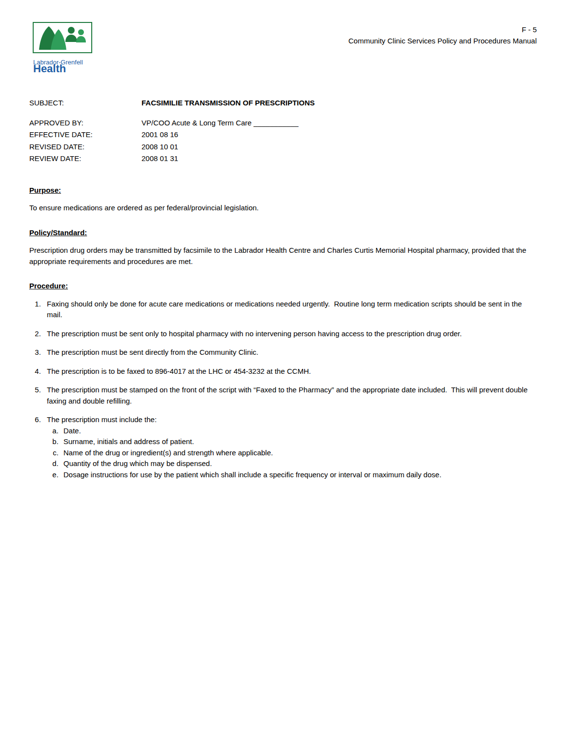Labrador-Grenfell Health
F - 5
Community Clinic Services Policy and Procedures Manual
| SUBJECT: | FACSIMILIE TRANSMISSION OF PRESCRIPTIONS |
| APPROVED BY: | VP/COO Acute & Long Term Care ___________ |
| EFFECTIVE DATE: | 2001 08 16 |
| REVISED DATE: | 2008 10 01 |
| REVIEW DATE: | 2008 01 31 |
Purpose:
To ensure medications are ordered as per federal/provincial legislation.
Policy/Standard:
Prescription drug orders may be transmitted by facsimile to the Labrador Health Centre and Charles Curtis Memorial Hospital pharmacy, provided that the appropriate requirements and procedures are met.
Procedure:
Faxing should only be done for acute care medications or medications needed urgently. Routine long term medication scripts should be sent in the mail.
The prescription must be sent only to hospital pharmacy with no intervening person having access to the prescription drug order.
The prescription must be sent directly from the Community Clinic.
The prescription is to be faxed to 896-4017 at the LHC or 454-3232 at the CCMH.
The prescription must be stamped on the front of the script with “Faxed to the Pharmacy” and the appropriate date included. This will prevent double faxing and double refilling.
The prescription must include the:
Date.
Surname, initials and address of patient.
Name of the drug or ingredient(s) and strength where applicable.
Quantity of the drug which may be dispensed.
Dosage instructions for use by the patient which shall include a specific frequency or interval or maximum daily dose.